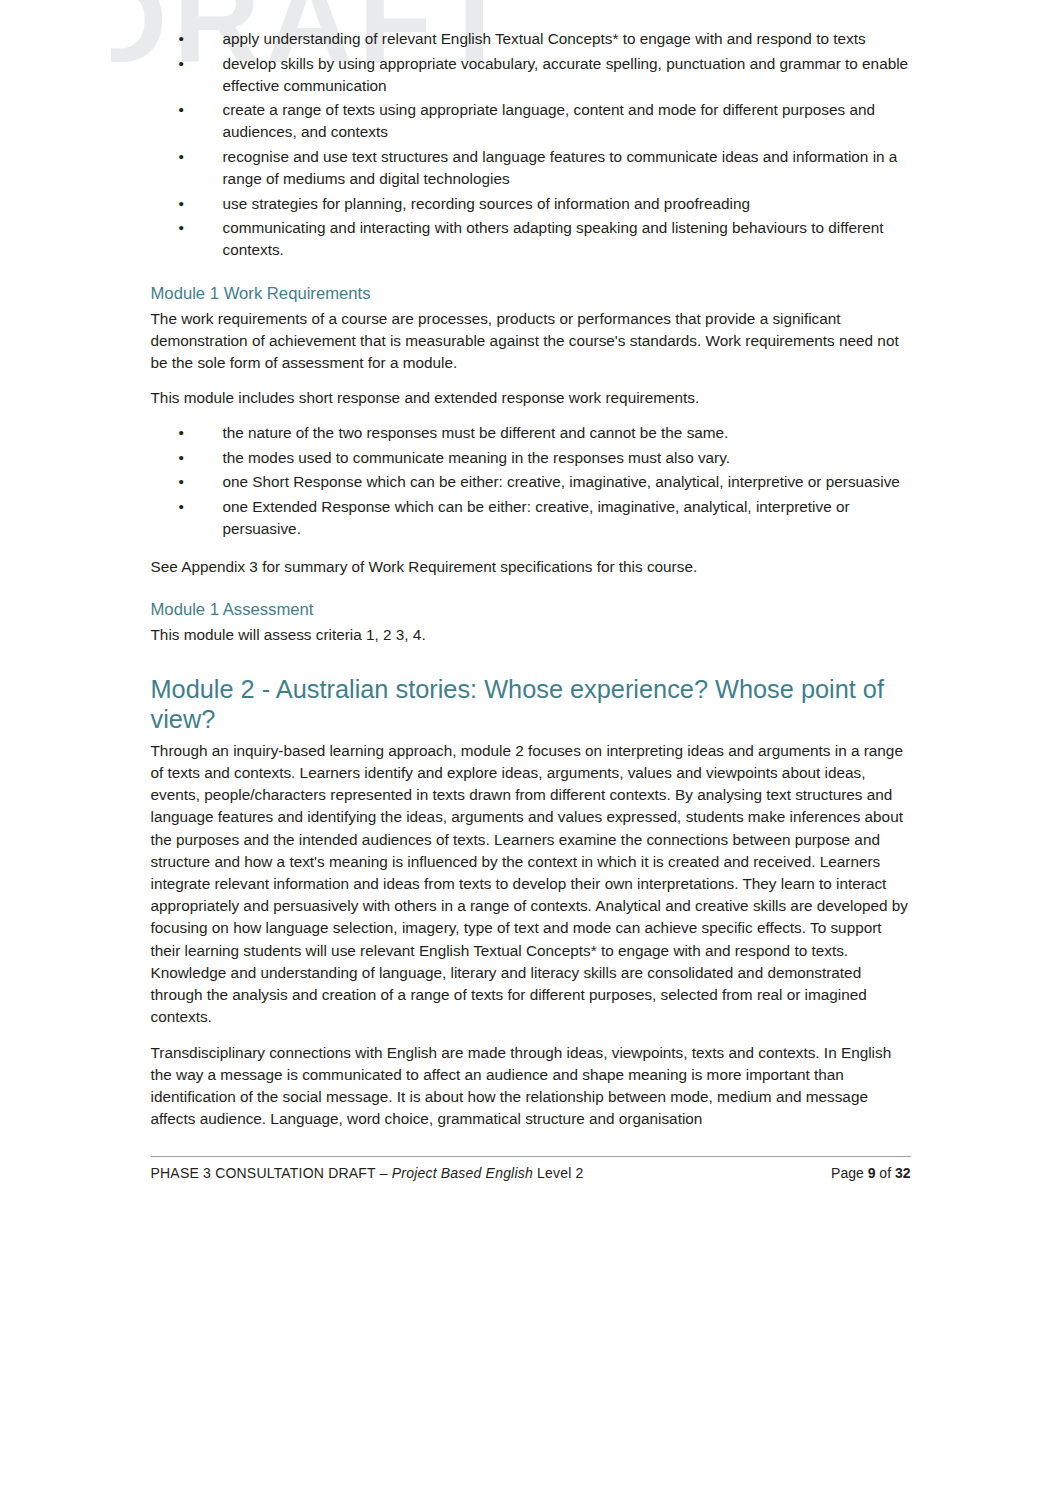DRAFT
apply understanding of relevant English Textual Concepts* to engage with and respond to texts
develop skills by using appropriate vocabulary, accurate spelling, punctuation and grammar to enable effective communication
create a range of texts using appropriate language, content and mode for different purposes and audiences, and contexts
recognise and use text structures and language features to communicate ideas and information in a range of mediums and digital technologies
use strategies for planning, recording sources of information and proofreading
communicating and interacting with others adapting speaking and listening behaviours to different contexts.
Module 1 Work Requirements
The work requirements of a course are processes, products or performances that provide a significant demonstration of achievement that is measurable against the course's standards. Work requirements need not be the sole form of assessment for a module.
This module includes short response and extended response work requirements.
the nature of the two responses must be different and cannot be the same.
the modes used to communicate meaning in the responses must also vary.
one Short Response which can be either: creative, imaginative, analytical, interpretive or persuasive
one Extended Response which can be either: creative, imaginative, analytical, interpretive or persuasive.
See Appendix 3 for summary of Work Requirement specifications for this course.
Module 1 Assessment
This module will assess criteria 1, 2 3, 4.
Module 2 - Australian stories: Whose experience? Whose point of view?
Through an inquiry-based learning approach, module 2 focuses on interpreting ideas and arguments in a range of texts and contexts. Learners identify and explore ideas, arguments, values and viewpoints about ideas, events, people/characters represented in texts drawn from different contexts. By analysing text structures and language features and identifying the ideas, arguments and values expressed, students make inferences about the purposes and the intended audiences of texts. Learners examine the connections between purpose and structure and how a text's meaning is influenced by the context in which it is created and received. Learners integrate relevant information and ideas from texts to develop their own interpretations. They learn to interact appropriately and persuasively with others in a range of contexts. Analytical and creative skills are developed by focusing on how language selection, imagery, type of text and mode can achieve specific effects. To support their learning students will use relevant English Textual Concepts* to engage with and respond to texts. Knowledge and understanding of language, literary and literacy skills are consolidated and demonstrated through the analysis and creation of a range of texts for different purposes, selected from real or imagined contexts.
Transdisciplinary connections with English are made through ideas, viewpoints, texts and contexts. In English the way a message is communicated to affect an audience and shape meaning is more important than identification of the social message. It is about how the relationship between mode, medium and message affects audience. Language, word choice, grammatical structure and organisation
PHASE 3 CONSULTATION DRAFT – Project Based English Level 2
Page 9 of 32